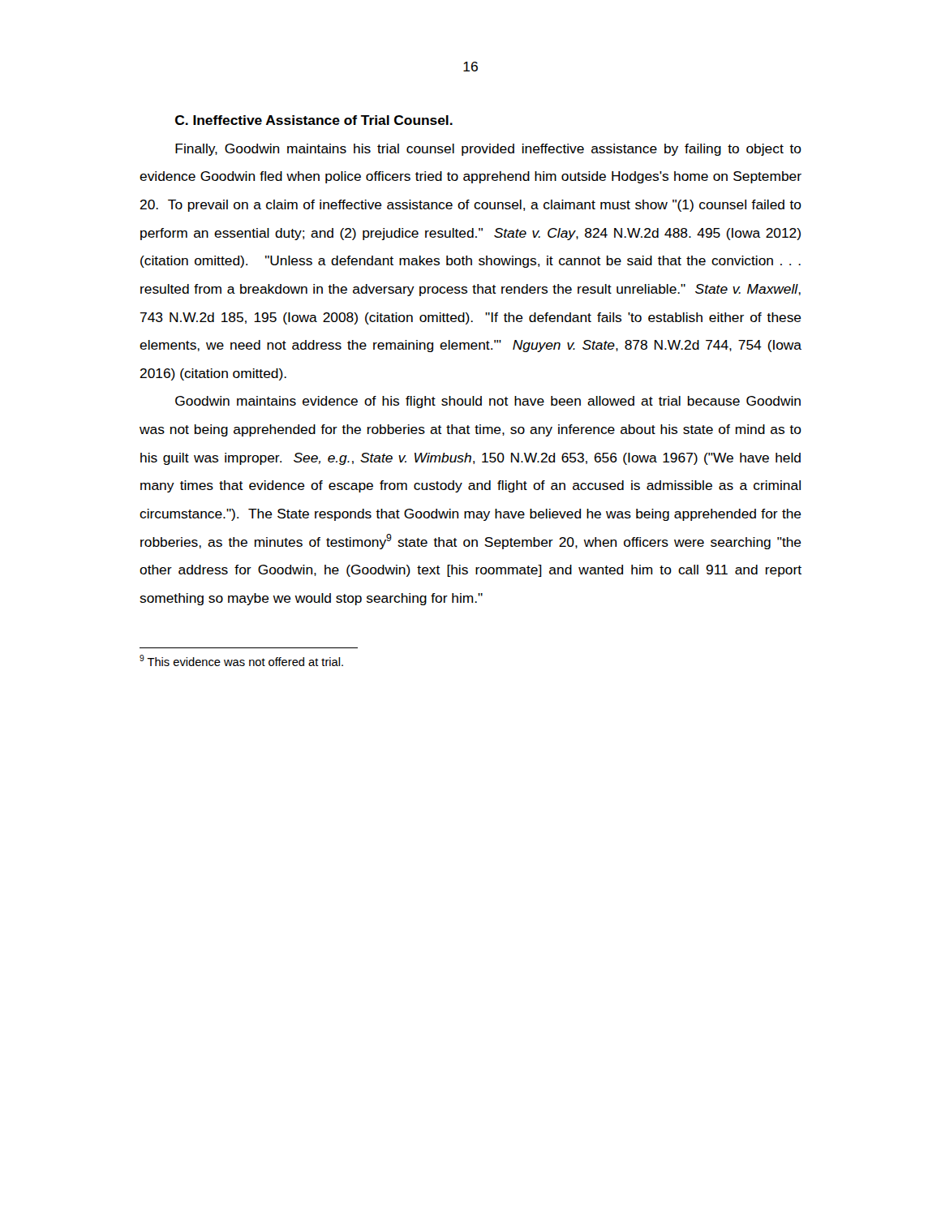16
C. Ineffective Assistance of Trial Counsel.
Finally, Goodwin maintains his trial counsel provided ineffective assistance by failing to object to evidence Goodwin fled when police officers tried to apprehend him outside Hodges's home on September 20. To prevail on a claim of ineffective assistance of counsel, a claimant must show "(1) counsel failed to perform an essential duty; and (2) prejudice resulted." State v. Clay, 824 N.W.2d 488. 495 (Iowa 2012) (citation omitted). "Unless a defendant makes both showings, it cannot be said that the conviction . . . resulted from a breakdown in the adversary process that renders the result unreliable." State v. Maxwell, 743 N.W.2d 185, 195 (Iowa 2008) (citation omitted). "If the defendant fails 'to establish either of these elements, we need not address the remaining element.'" Nguyen v. State, 878 N.W.2d 744, 754 (Iowa 2016) (citation omitted).
Goodwin maintains evidence of his flight should not have been allowed at trial because Goodwin was not being apprehended for the robberies at that time, so any inference about his state of mind as to his guilt was improper. See, e.g., State v. Wimbush, 150 N.W.2d 653, 656 (Iowa 1967) ("We have held many times that evidence of escape from custody and flight of an accused is admissible as a criminal circumstance."). The State responds that Goodwin may have believed he was being apprehended for the robberies, as the minutes of testimony9 state that on September 20, when officers were searching "the other address for Goodwin, he (Goodwin) text [his roommate] and wanted him to call 911 and report something so maybe we would stop searching for him."
9 This evidence was not offered at trial.